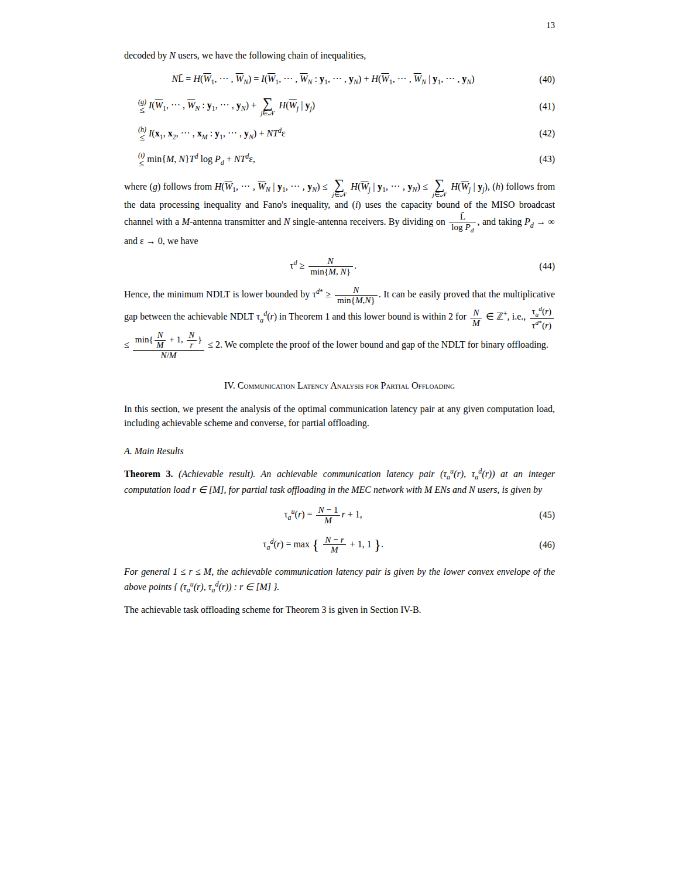13
decoded by N users, we have the following chain of inequalities,
NL̃ = H(W1, ··· , WN) = I(W1, ··· , WN : y1, ··· , yN) + H(W1, ··· , WN | y1, ··· , yN)
(40)
(g)≤ I(W1, ··· , WN : y1, ··· , yN) + ∑j∈𝒩 H(Wj | yj)
(41)
(h)≤ I(x1, x2, ··· , xM : y1, ··· , yN) + NTdε
(42)
(i)≤ min{M, N}Td log Pd + NTdε,
(43)
where (g) follows from H(W1, ··· , WN | y1, ··· , yN) ≤ ∑j∈𝒩 H(Wj | y1, ··· , yN) ≤ ∑j∈𝒩 H(Wj | yj), (h) follows from the data processing inequality and Fano's inequality, and (i) uses the capacity bound of the MISO broadcast channel with a M-antenna transmitter and N single-antenna receivers. By dividing on L̃log Pd, and taking Pd → ∞ and ε → 0, we have
τd ≥ Nmin{M, N}.
(44)
Hence, the minimum NDLT is lower bounded by τd* ≥ Nmin{M,N}. It can be easily proved that the multiplicative gap between the achievable NDLT τad(r) in Theorem 1 and this lower bound is within 2 for NM ∈ ℤ+, i.e., τad(r) τd*(r) ≤ min{NM + 1, Nr}N/M ≤ 2. We complete the proof of the lower bound and gap of the NDLT for binary offloading.
IV. Communication Latency Analysis for Partial Offloading
In this section, we present the analysis of the optimal communication latency pair at any given computation load, including achievable scheme and converse, for partial offloading.
A. Main Results
Theorem 3. (Achievable result). An achievable communication latency pair (τau(r), τad(r)) at an integer computation load r ∈ [M], for partial task offloading in the MEC network with M ENs and N users, is given by
τau(r) = N − 1 M r + 1,
(45)
τad(r) = max { N − r M + 1, 1 }.
(46)
For general 1 ≤ r ≤ M, the achievable communication latency pair is given by the lower convex envelope of the above points { (τau(r), τad(r)) : r ∈ [M] }.
The achievable task offloading scheme for Theorem 3 is given in Section IV-B.